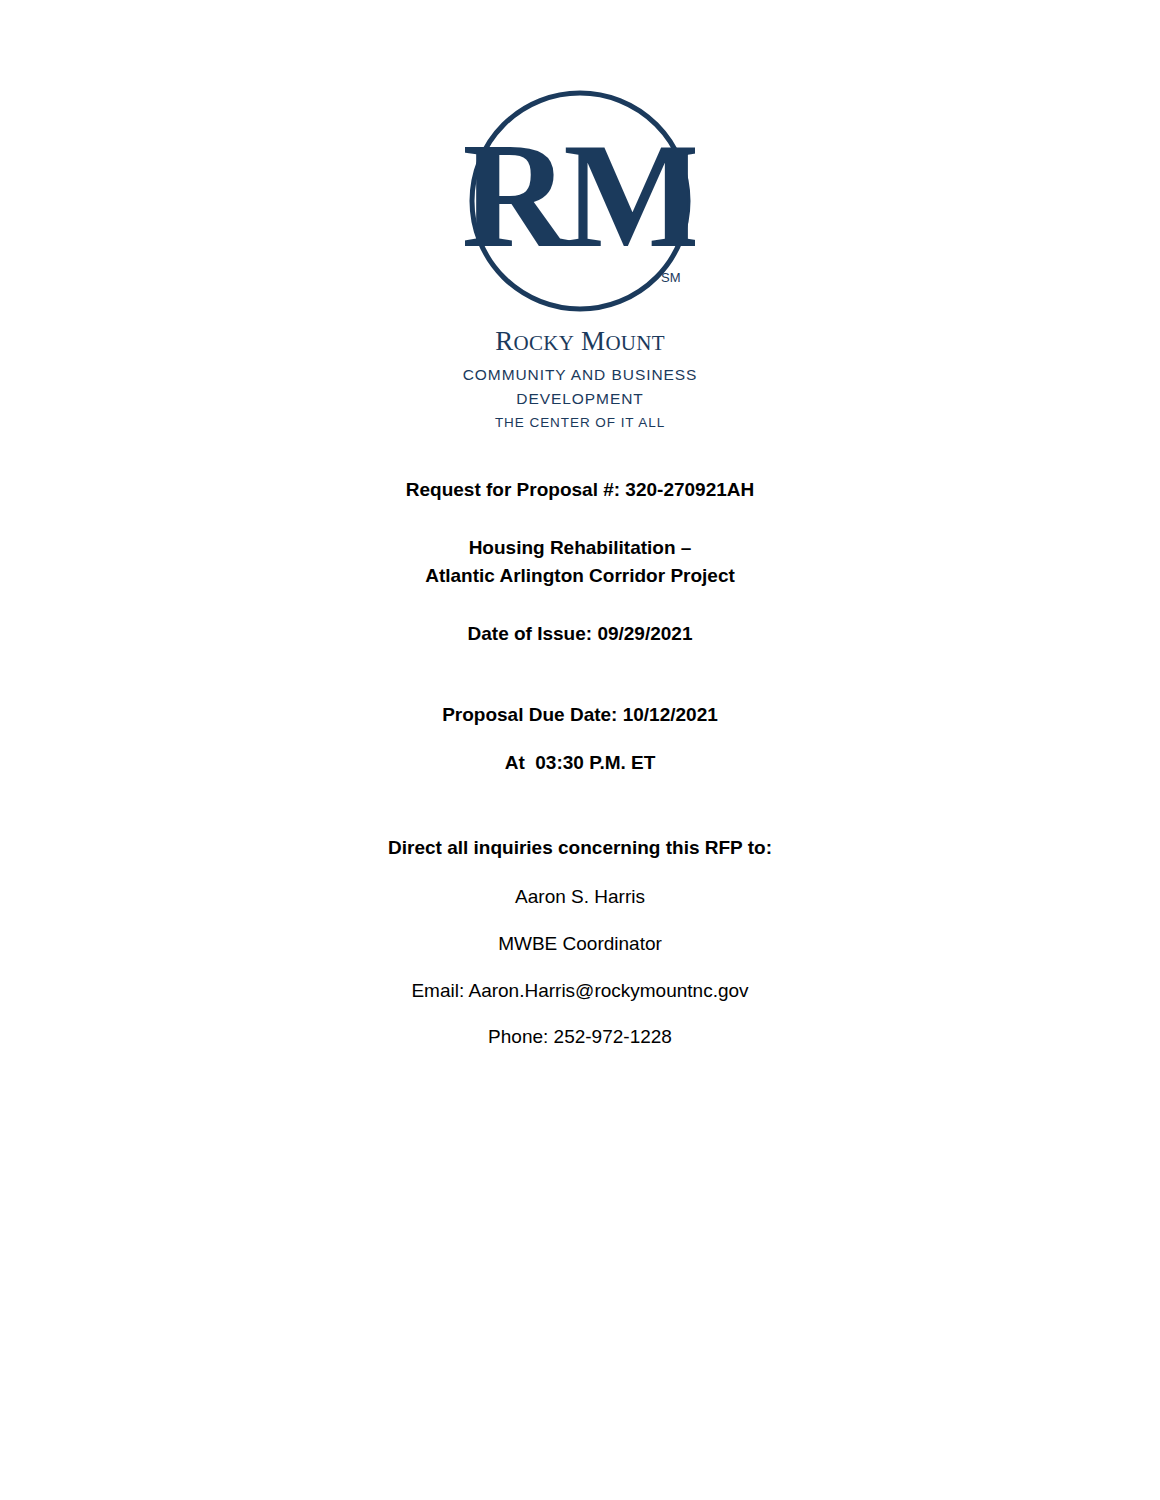RM SM
ROCKY MOUNT
COMMUNITY AND BUSINESS
DEVELOPMENT
THE CENTER OF IT ALL
Request for Proposal #: 320-270921AH
Housing Rehabilitation – Atlantic Arlington Corridor Project
Date of Issue: 09/29/2021
Proposal Due Date: 10/12/2021 At 03:30 P.M. ET
Direct all inquiries concerning this RFP to:
Aaron S. Harris
MWBE Coordinator
Email: Aaron.Harris@rockymountnc.gov
Phone: 252-972-1228